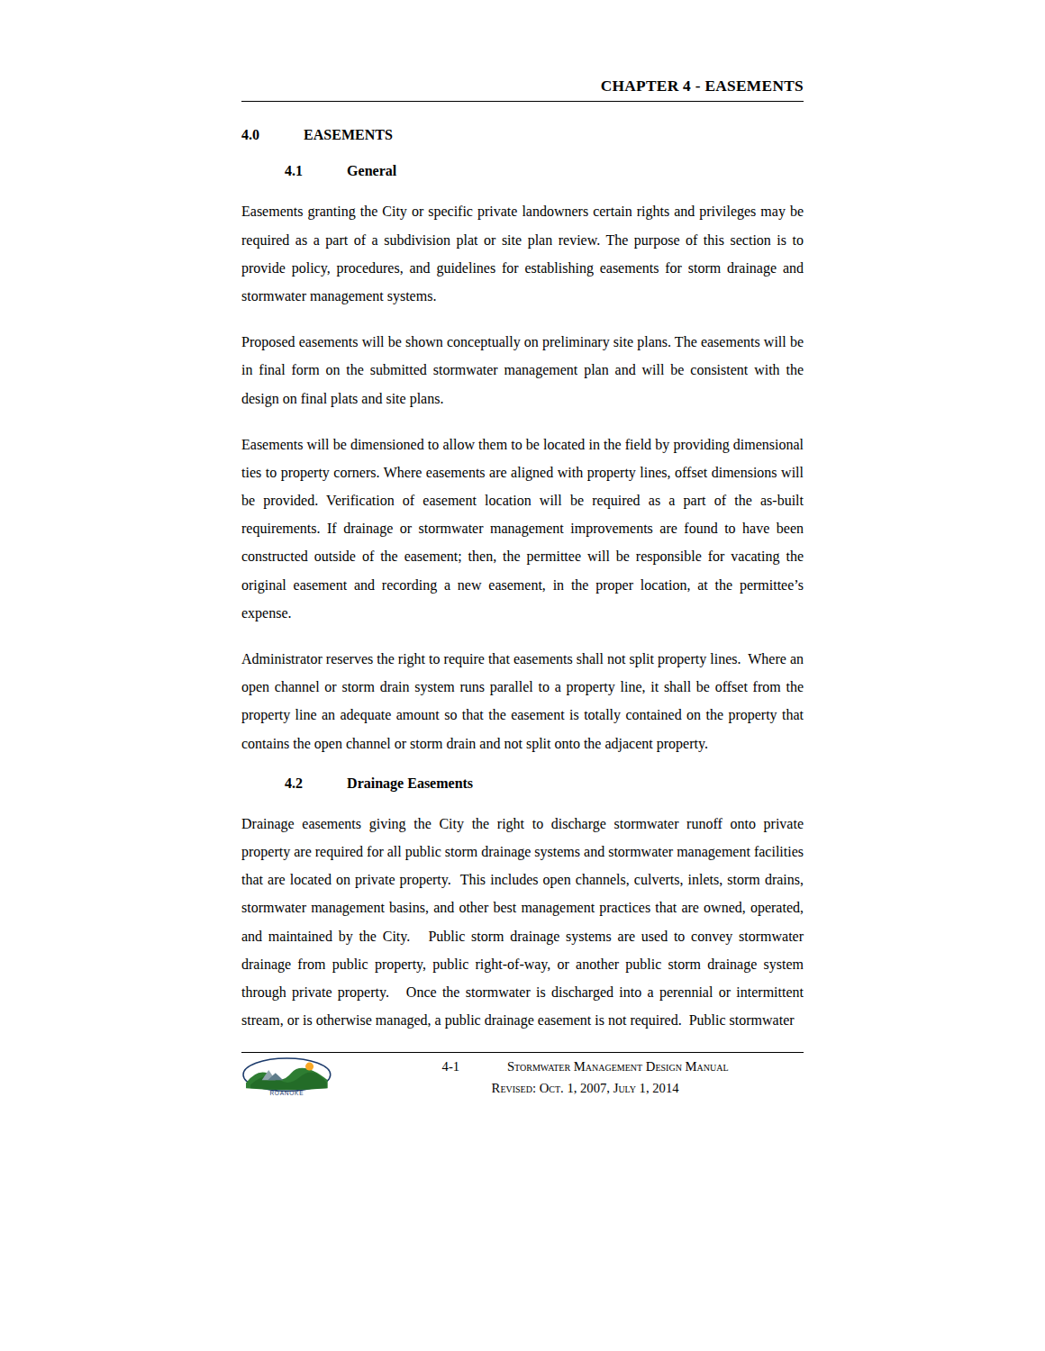CHAPTER 4 - EASEMENTS
4.0 EASEMENTS
4.1 General
Easements granting the City or specific private landowners certain rights and privileges may be required as a part of a subdivision plat or site plan review. The purpose of this section is to provide policy, procedures, and guidelines for establishing easements for storm drainage and stormwater management systems.
Proposed easements will be shown conceptually on preliminary site plans. The easements will be in final form on the submitted stormwater management plan and will be consistent with the design on final plats and site plans.
Easements will be dimensioned to allow them to be located in the field by providing dimensional ties to property corners. Where easements are aligned with property lines, offset dimensions will be provided. Verification of easement location will be required as a part of the as-built requirements. If drainage or stormwater management improvements are found to have been constructed outside of the easement; then, the permittee will be responsible for vacating the original easement and recording a new easement, in the proper location, at the permittee’s expense.
Administrator reserves the right to require that easements shall not split property lines. Where an open channel or storm drain system runs parallel to a property line, it shall be offset from the property line an adequate amount so that the easement is totally contained on the property that contains the open channel or storm drain and not split onto the adjacent property.
4.2 Drainage Easements
Drainage easements giving the City the right to discharge stormwater runoff onto private property are required for all public storm drainage systems and stormwater management facilities that are located on private property. This includes open channels, culverts, inlets, storm drains, stormwater management basins, and other best management practices that are owned, operated, and maintained by the City. Public storm drainage systems are used to convey stormwater drainage from public property, public right-of-way, or another public storm drainage system through private property. Once the stormwater is discharged into a perennial or intermittent stream, or is otherwise managed, a public drainage easement is not required. Public stormwater
ROANOKE
4-1 Stormwater Management Design Manual
Revised: Oct. 1, 2007, July 1, 2014